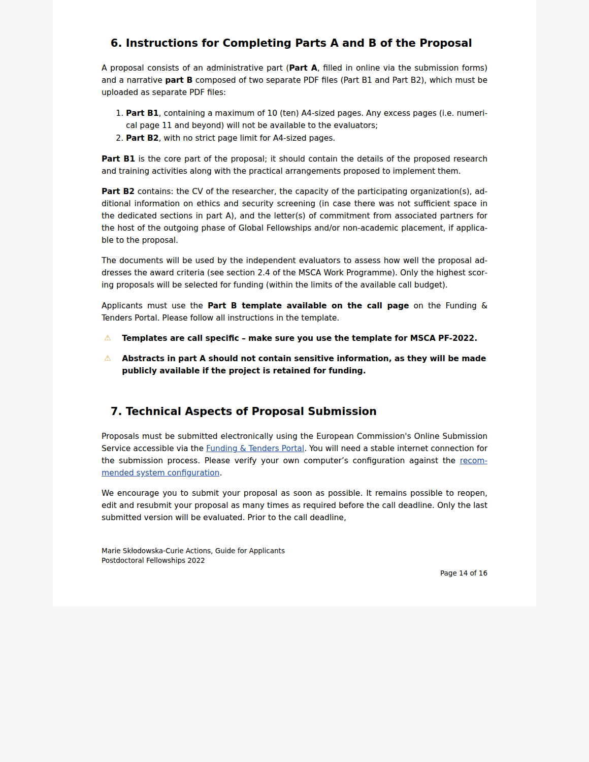6. Instructions for Completing Parts A and B of the Proposal
A proposal consists of an administrative part (Part A, filled in online via the submission forms) and a narrative part B composed of two separate PDF files (Part B1 and Part B2), which must be uploaded as separate PDF files:
Part B1, containing a maximum of 10 (ten) A4-sized pages. Any excess pages (i.e. numerical page 11 and beyond) will not be available to the evaluators;
Part B2, with no strict page limit for A4-sized pages.
Part B1 is the core part of the proposal; it should contain the details of the proposed research and training activities along with the practical arrangements proposed to implement them.
Part B2 contains: the CV of the researcher, the capacity of the participating organization(s), additional information on ethics and security screening (in case there was not sufficient space in the dedicated sections in part A), and the letter(s) of commitment from associated partners for the host of the outgoing phase of Global Fellowships and/or non-academic placement, if applicable to the proposal.
The documents will be used by the independent evaluators to assess how well the proposal addresses the award criteria (see section 2.4 of the MSCA Work Programme). Only the highest scoring proposals will be selected for funding (within the limits of the available call budget).
Applicants must use the Part B template available on the call page on the Funding & Tenders Portal. Please follow all instructions in the template.
⚠Templates are call specific – make sure you use the template for MSCA PF-2022.
⚠Abstracts in part A should not contain sensitive information, as they will be made publicly available if the project is retained for funding.
7. Technical Aspects of Proposal Submission
Proposals must be submitted electronically using the European Commission's Online Submission Service accessible via the Funding & Tenders Portal. You will need a stable internet connection for the submission process. Please verify your own computer’s configuration against the recommended system configuration.
We encourage you to submit your proposal as soon as possible. It remains possible to reopen, edit and resubmit your proposal as many times as required before the call deadline. Only the last submitted version will be evaluated. Prior to the call deadline,
Marie Skłodowska-Curie Actions, Guide for Applicants
Postdoctoral Fellowships 2022
Page 14 of 16